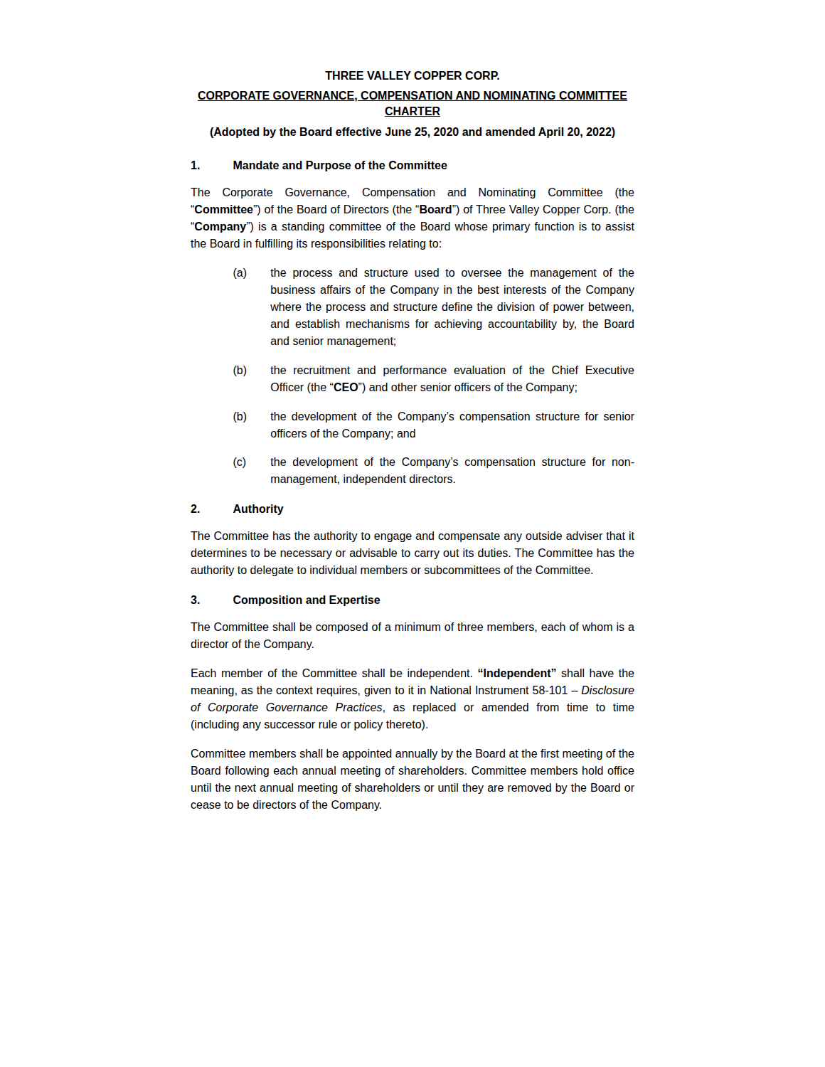THREE VALLEY COPPER CORP.
CORPORATE GOVERNANCE, COMPENSATION AND NOMINATING COMMITTEE CHARTER
(Adopted by the Board effective June 25, 2020 and amended April 20, 2022)
1. Mandate and Purpose of the Committee
The Corporate Governance, Compensation and Nominating Committee (the “Committee”) of the Board of Directors (the “Board”) of Three Valley Copper Corp. (the “Company”) is a standing committee of the Board whose primary function is to assist the Board in fulfilling its responsibilities relating to:
(a) the process and structure used to oversee the management of the business affairs of the Company in the best interests of the Company where the process and structure define the division of power between, and establish mechanisms for achieving accountability by, the Board and senior management;
(b) the recruitment and performance evaluation of the Chief Executive Officer (the “CEO”) and other senior officers of the Company;
(b) the development of the Company’s compensation structure for senior officers of the Company; and
(c) the development of the Company’s compensation structure for non-management, independent directors.
2. Authority
The Committee has the authority to engage and compensate any outside adviser that it determines to be necessary or advisable to carry out its duties. The Committee has the authority to delegate to individual members or subcommittees of the Committee.
3. Composition and Expertise
The Committee shall be composed of a minimum of three members, each of whom is a director of the Company.
Each member of the Committee shall be independent. “Independent” shall have the meaning, as the context requires, given to it in National Instrument 58-101 – Disclosure of Corporate Governance Practices, as replaced or amended from time to time (including any successor rule or policy thereto).
Committee members shall be appointed annually by the Board at the first meeting of the Board following each annual meeting of shareholders. Committee members hold office until the next annual meeting of shareholders or until they are removed by the Board or cease to be directors of the Company.